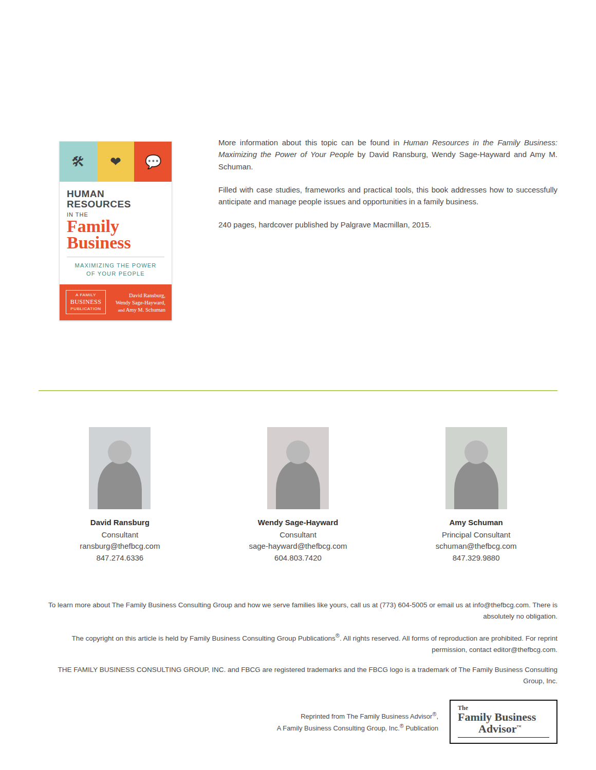🛠
❤
💬
Human Resources
in the
Family
Business
Maximizing the Power
of Your People
A Family Business Publication
David Ransburg,
Wendy Sage-Hayward,
and Amy M. Schuman
More information about this topic can be found in Human Resources in the Family Business: Maximizing the Power of Your People by David Ransburg, Wendy Sage-Hayward and Amy M. Schuman.
Filled with case studies, frameworks and practical tools, this book addresses how to successfully anticipate and manage people issues and opportunities in a family business.
240 pages, hardcover published by Palgrave Macmillan, 2015.
David Ransburg
Consultant
ransburg@thefbcg.com
847.274.6336
Wendy Sage-Hayward
Consultant
sage-hayward@thefbcg.com
604.803.7420
Amy Schuman
Principal Consultant
schuman@thefbcg.com
847.329.9880
To learn more about The Family Business Consulting Group and how we serve families like yours, call us at (773) 604-5005 or email us at info@thefbcg.com. There is absolutely no obligation.
The copyright on this article is held by Family Business Consulting Group Publications®. All rights reserved. All forms of reproduction are prohibited. For reprint permission, contact editor@thefbcg.com.
THE FAMILY BUSINESS CONSULTING GROUP, INC. and FBCG are registered trademarks and the FBCG logo is a trademark of The Family Business Consulting Group, Inc.
Reprinted from The Family Business Advisor®,
A Family Business Consulting Group, Inc.® Publication
The
Family Business
Advisor™